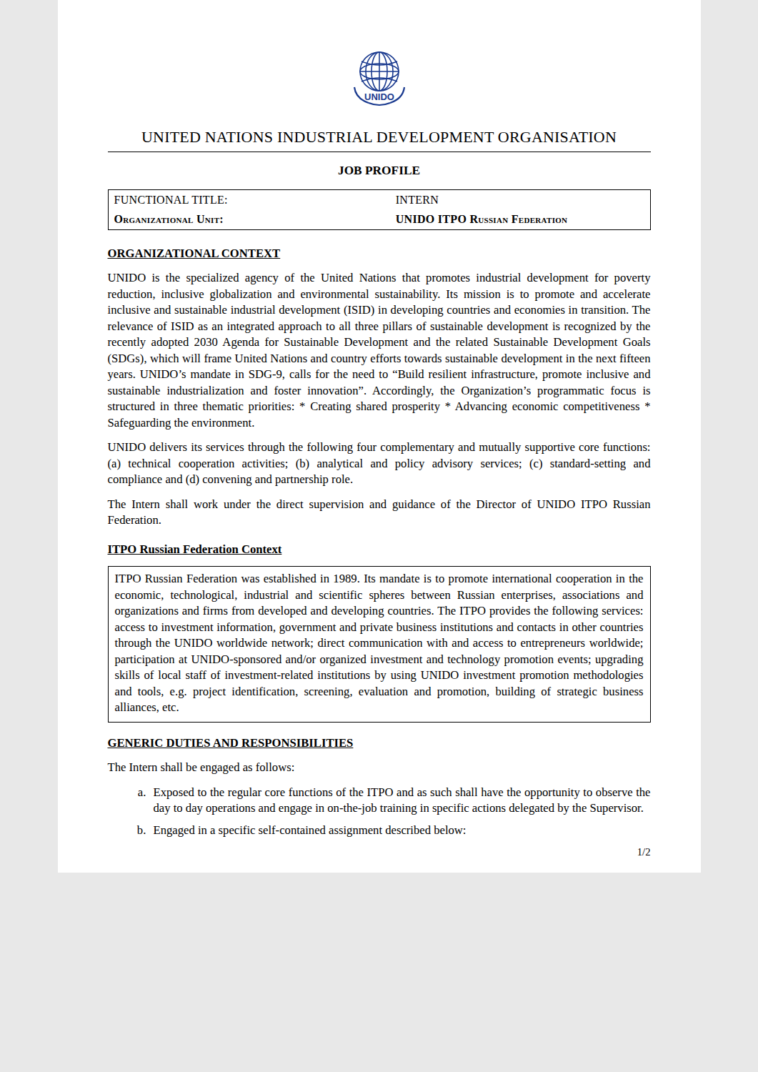UNIDO
UNITED NATIONS INDUSTRIAL DEVELOPMENT ORGANISATION
JOB PROFILE
| FUNCTIONAL TITLE: | INTERN |
| Organizational Unit: | UNIDO ITPO Russian Federation |
ORGANIZATIONAL CONTEXT
UNIDO is the specialized agency of the United Nations that promotes industrial development for poverty reduction, inclusive globalization and environmental sustainability. Its mission is to promote and accelerate inclusive and sustainable industrial development (ISID) in developing countries and economies in transition. The relevance of ISID as an integrated approach to all three pillars of sustainable development is recognized by the recently adopted 2030 Agenda for Sustainable Development and the related Sustainable Development Goals (SDGs), which will frame United Nations and country efforts towards sustainable development in the next fifteen years. UNIDO’s mandate in SDG-9, calls for the need to “Build resilient infrastructure, promote inclusive and sustainable industrialization and foster innovation”. Accordingly, the Organization’s programmatic focus is structured in three thematic priorities: * Creating shared prosperity * Advancing economic competitiveness * Safeguarding the environment.
UNIDO delivers its services through the following four complementary and mutually supportive core functions: (a) technical cooperation activities; (b) analytical and policy advisory services; (c) standard-setting and compliance and (d) convening and partnership role.
The Intern shall work under the direct supervision and guidance of the Director of UNIDO ITPO Russian Federation.
ITPO Russian Federation Context
ITPO Russian Federation was established in 1989. Its mandate is to promote international cooperation in the economic, technological, industrial and scientific spheres between Russian enterprises, associations and organizations and firms from developed and developing countries. The ITPO provides the following services: access to investment information, government and private business institutions and contacts in other countries through the UNIDO worldwide network; direct communication with and access to entrepreneurs worldwide; participation at UNIDO-sponsored and/or organized investment and technology promotion events; upgrading skills of local staff of investment-related institutions by using UNIDO investment promotion methodologies and tools, e.g. project identification, screening, evaluation and promotion, building of strategic business alliances, etc.
GENERIC DUTIES AND RESPONSIBILITIES
The Intern shall be engaged as follows:
Exposed to the regular core functions of the ITPO and as such shall have the opportunity to observe the day to day operations and engage in on-the-job training in specific actions delegated by the Supervisor.
Engaged in a specific self-contained assignment described below:
1/2